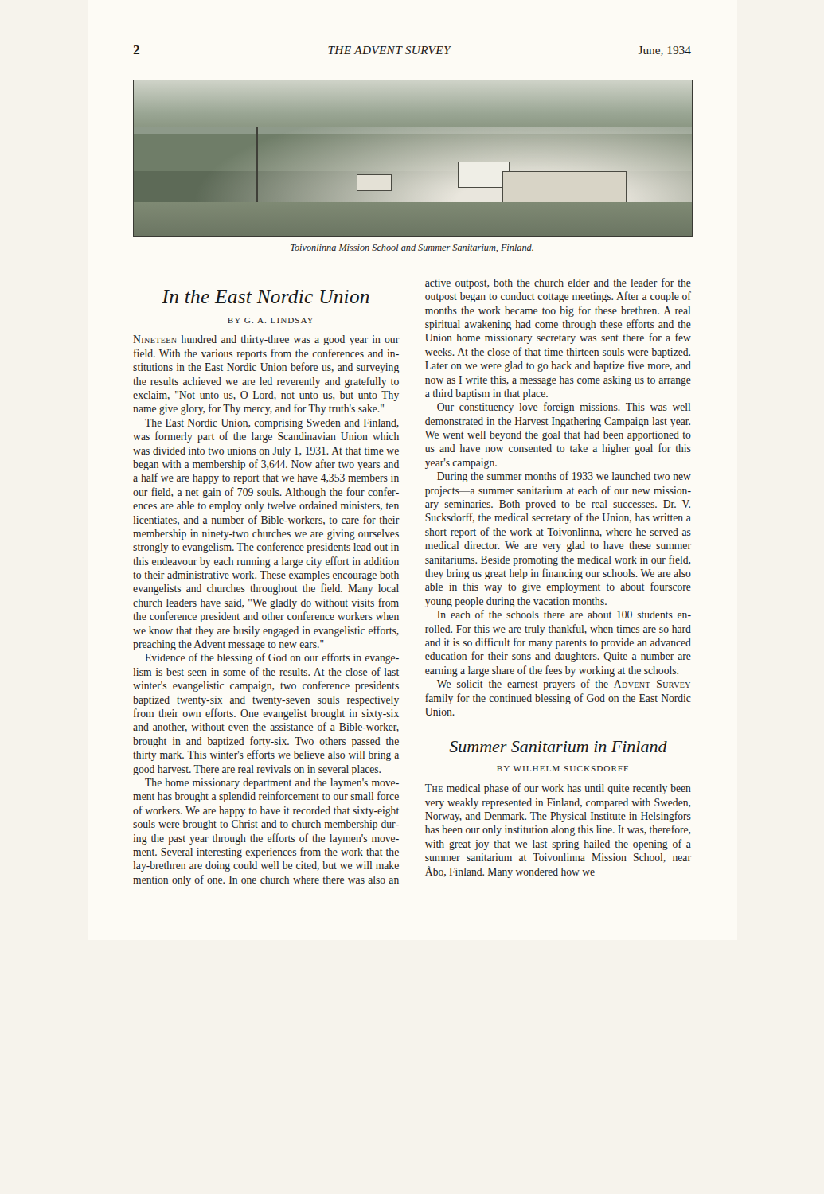2 THE ADVENT SURVEY June, 1934
Toivonlinna Mission School and Summer Sanitarium, Finland.
In the East Nordic Union
By G. A. Lindsay
Nineteen hundred and thirty-three was a good year in our field. With the various reports from the conferences and institutions in the East Nordic Union before us, and surveying the results achieved we are led reverently and gratefully to exclaim, "Not unto us, O Lord, not unto us, but unto Thy name give glory, for Thy mercy, and for Thy truth's sake."
The East Nordic Union, comprising Sweden and Finland, was formerly part of the large Scandinavian Union which was divided into two unions on July 1, 1931. At that time we began with a membership of 3,644. Now after two years and a half we are happy to report that we have 4,353 members in our field, a net gain of 709 souls. Although the four conferences are able to employ only twelve ordained ministers, ten licentiates, and a number of Bible-workers, to care for their membership in ninety-two churches we are giving ourselves strongly to evangelism. The conference presidents lead out in this endeavour by each running a large city effort in addition to their administrative work. These examples encourage both evangelists and churches throughout the field. Many local church leaders have said, "We gladly do without visits from the conference president and other conference workers when we know that they are busily engaged in evangelistic efforts, preaching the Advent message to new ears."
Evidence of the blessing of God on our efforts in evangelism is best seen in some of the results. At the close of last winter's evangelistic campaign, two conference presidents baptized twenty-six and twenty-seven souls respectively from their own efforts. One evangelist brought in sixty-six and another, without even the assistance of a Bible-worker, brought in and baptized forty-six. Two others passed the thirty mark. This winter's efforts we believe also will bring a good harvest. There are real revivals on in several places.
The home missionary department and the laymen's movement has brought a splendid reinforcement to our small force of workers. We are happy to have it recorded that sixty-eight souls were brought to Christ and to church membership during the past year through the efforts of the laymen's movement. Several interesting experiences from the work that the lay-brethren are doing could well be cited, but we will make mention only of one. In one church where there was also an active outpost, both the church elder and the leader for the outpost began to conduct cottage meetings. After a couple of months the work became too big for these brethren. A real spiritual awakening had come through these efforts and the Union home missionary secretary was sent there for a few weeks. At the close of that time thirteen souls were baptized. Later on we were glad to go back and baptize five more, and now as I write this, a message has come asking us to arrange a third baptism in that place.
Our constituency love foreign missions. This was well demonstrated in the Harvest Ingathering Campaign last year. We went well beyond the goal that had been apportioned to us and have now consented to take a higher goal for this year's campaign.
During the summer months of 1933 we launched two new projects—a summer sanitarium at each of our new missionary seminaries. Both proved to be real successes. Dr. V. Sucksdorff, the medical secretary of the Union, has written a short report of the work at Toivonlinna, where he served as medical director. We are very glad to have these summer sanitariums. Beside promoting the medical work in our field, they bring us great help in financing our schools. We are also able in this way to give employment to about fourscore young people during the vacation months.
In each of the schools there are about 100 students enrolled. For this we are truly thankful, when times are so hard and it is so difficult for many parents to provide an advanced education for their sons and daughters. Quite a number are earning a large share of the fees by working at the schools.
We solicit the earnest prayers of the Advent Survey family for the continued blessing of God on the East Nordic Union.
Summer Sanitarium in Finland
By Wilhelm Sucksdorff
The medical phase of our work has until quite recently been very weakly represented in Finland, compared with Sweden, Norway, and Denmark. The Physical Institute in Helsingfors has been our only institution along this line. It was, therefore, with great joy that we last spring hailed the opening of a summer sanitarium at Toivonlinna Mission School, near Åbo, Finland. Many wondered how we